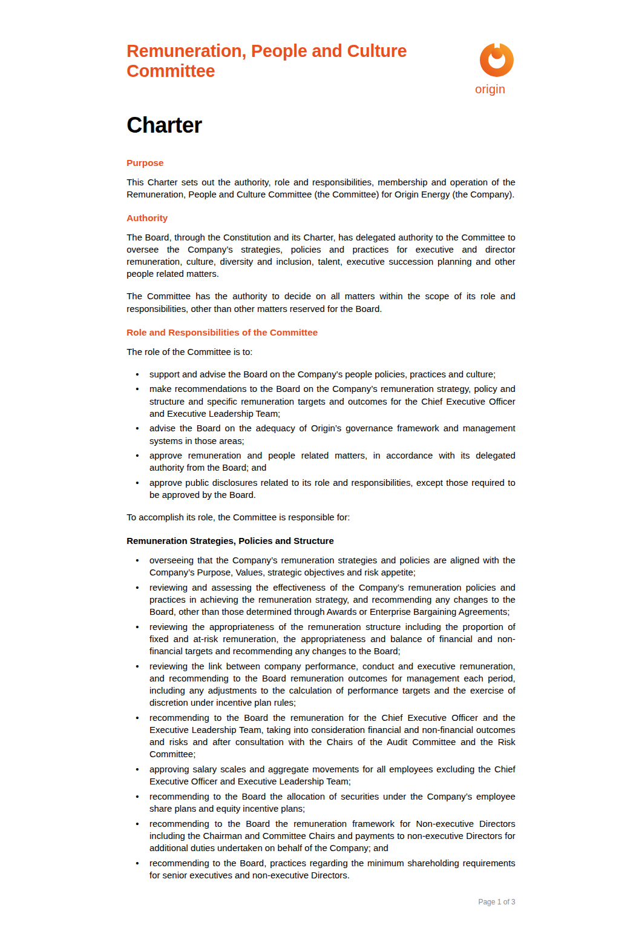Remuneration, People and Culture Committee
origin
Charter
Purpose
This Charter sets out the authority, role and responsibilities, membership and operation of the Remuneration, People and Culture Committee (the Committee) for Origin Energy (the Company).
Authority
The Board, through the Constitution and its Charter, has delegated authority to the Committee to oversee the Company’s strategies, policies and practices for executive and director remuneration, culture, diversity and inclusion, talent, executive succession planning and other people related matters.
The Committee has the authority to decide on all matters within the scope of its role and responsibilities, other than other matters reserved for the Board.
Role and Responsibilities of the Committee
The role of the Committee is to:
support and advise the Board on the Company’s people policies, practices and culture;
make recommendations to the Board on the Company’s remuneration strategy, policy and structure and specific remuneration targets and outcomes for the Chief Executive Officer and Executive Leadership Team;
advise the Board on the adequacy of Origin’s governance framework and management systems in those areas;
approve remuneration and people related matters, in accordance with its delegated authority from the Board; and
approve public disclosures related to its role and responsibilities, except those required to be approved by the Board.
To accomplish its role, the Committee is responsible for:
Remuneration Strategies, Policies and Structure
overseeing that the Company’s remuneration strategies and policies are aligned with the Company’s Purpose, Values, strategic objectives and risk appetite;
reviewing and assessing the effectiveness of the Company’s remuneration policies and practices in achieving the remuneration strategy, and recommending any changes to the Board, other than those determined through Awards or Enterprise Bargaining Agreements;
reviewing the appropriateness of the remuneration structure including the proportion of fixed and at-risk remuneration, the appropriateness and balance of financial and non-financial targets and recommending any changes to the Board;
reviewing the link between company performance, conduct and executive remuneration, and recommending to the Board remuneration outcomes for management each period, including any adjustments to the calculation of performance targets and the exercise of discretion under incentive plan rules;
recommending to the Board the remuneration for the Chief Executive Officer and the Executive Leadership Team, taking into consideration financial and non-financial outcomes and risks and after consultation with the Chairs of the Audit Committee and the Risk Committee;
approving salary scales and aggregate movements for all employees excluding the Chief Executive Officer and Executive Leadership Team;
recommending to the Board the allocation of securities under the Company’s employee share plans and equity incentive plans;
recommending to the Board the remuneration framework for Non-executive Directors including the Chairman and Committee Chairs and payments to non-executive Directors for additional duties undertaken on behalf of the Company; and
recommending to the Board, practices regarding the minimum shareholding requirements for senior executives and non-executive Directors.
Page 1 of 3